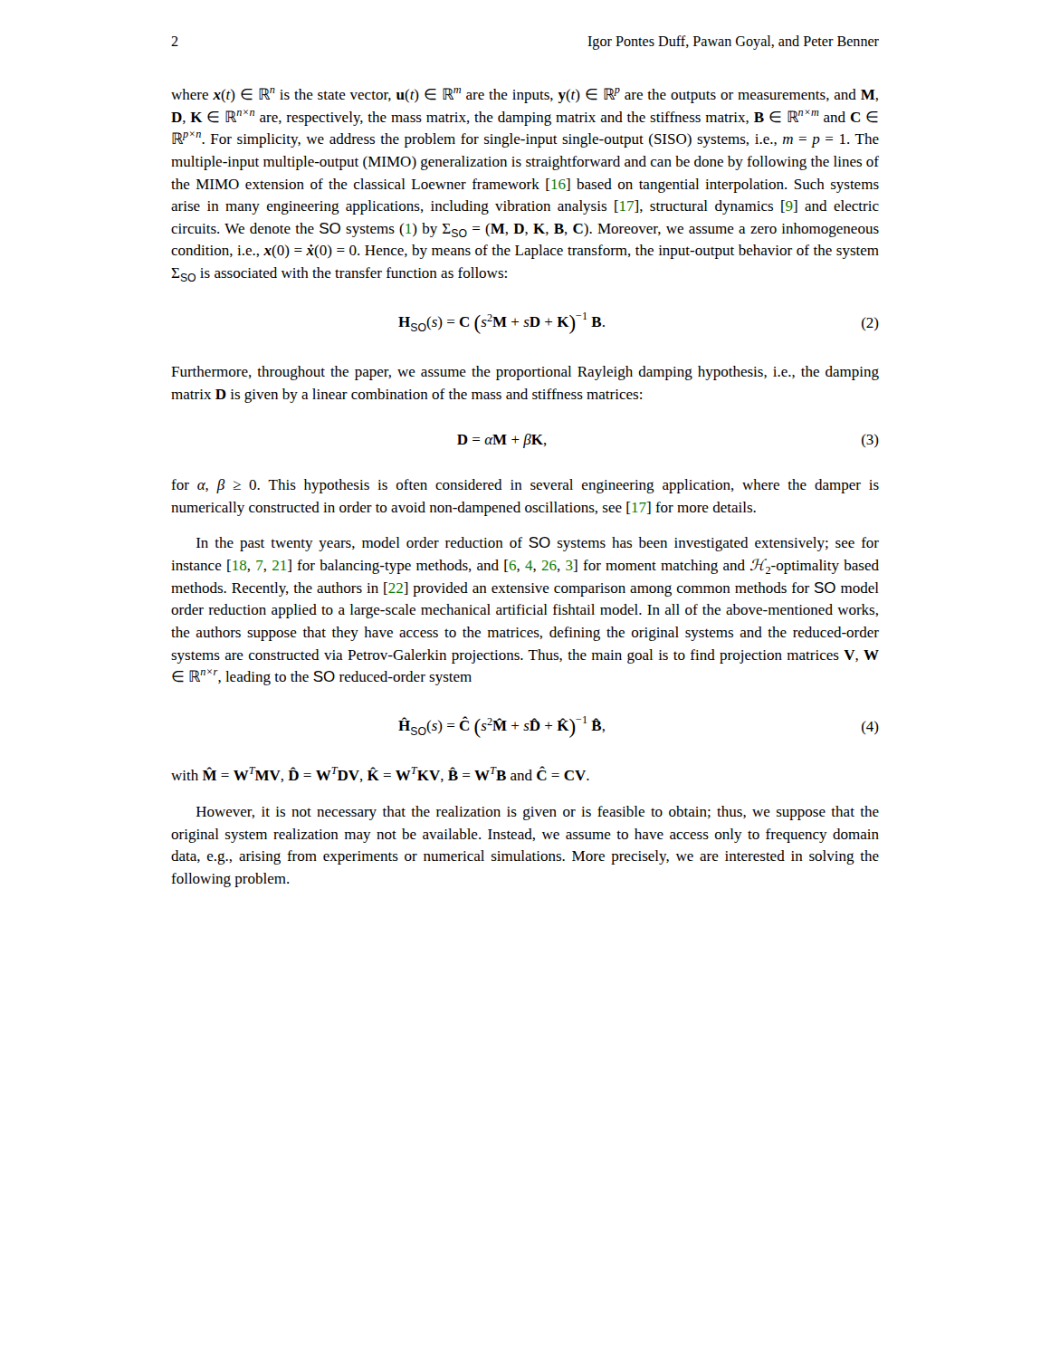2 Igor Pontes Duff, Pawan Goyal, and Peter Benner
where x(t) ∈ ℝn is the state vector, u(t) ∈ ℝm are the inputs, y(t) ∈ ℝp are the outputs or measurements, and M, D, K ∈ ℝn×n are, respectively, the mass matrix, the damping matrix and the stiffness matrix, B ∈ ℝn×m and C ∈ ℝp×n. For simplicity, we address the problem for single-input single-output (SISO) systems, i.e., m = p = 1. The multiple-input multiple-output (MIMO) generalization is straightforward and can be done by following the lines of the MIMO extension of the classical Loewner framework [16] based on tangential interpolation. Such systems arise in many engineering applications, including vibration analysis [17], structural dynamics [9] and electric circuits. We denote the SO systems (1) by ΣSO = (M, D, K, B, C). Moreover, we assume a zero inhomogeneous condition, i.e., x(0) = ẋ(0) = 0. Hence, by means of the Laplace transform, the input-output behavior of the system ΣSO is associated with the transfer function as follows:
HSO(s) = C (s2M + sD + K)−1 B.
(2)
Furthermore, throughout the paper, we assume the proportional Rayleigh damping hypothesis, i.e., the damping matrix D is given by a linear combination of the mass and stiffness matrices:
D = αM + βK,
(3)
for α, β ≥ 0. This hypothesis is often considered in several engineering application, where the damper is numerically constructed in order to avoid non-dampened oscillations, see [17] for more details.
In the past twenty years, model order reduction of SO systems has been investigated extensively; see for instance [18, 7, 21] for balancing-type methods, and [6, 4, 26, 3] for moment matching and ℋ2-optimality based methods. Recently, the authors in [22] provided an extensive comparison among common methods for SO model order reduction applied to a large-scale mechanical artificial fishtail model. In all of the above-mentioned works, the authors suppose that they have access to the matrices, defining the original systems and the reduced-order systems are constructed via Petrov-Galerkin projections. Thus, the main goal is to find projection matrices V, W ∈ ℝn×r, leading to the SO reduced-order system
ĤSO(s) = Ĉ (s2M̂ + sD̂ + K̂)−1 B̂,
(4)
with M̂ = WTMV, D̂ = WTDV, K̂ = WTKV, B̂ = WTB and Ĉ = CV.
However, it is not necessary that the realization is given or is feasible to obtain; thus, we suppose that the original system realization may not be available. Instead, we assume to have access only to frequency domain data, e.g., arising from experiments or numerical simulations. More precisely, we are interested in solving the following problem.